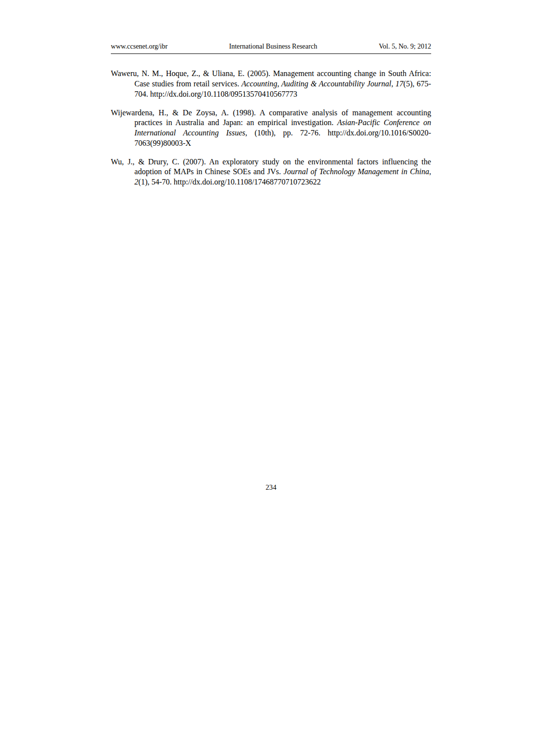www.ccsenet.org/ibr International Business Research Vol. 5, No. 9; 2012
Waweru, N. M., Hoque, Z., & Uliana, E. (2005). Management accounting change in South Africa: Case studies from retail services. Accounting, Auditing & Accountability Journal, 17(5), 675-704. http://dx.doi.org/10.1108/09513570410567773
Wijewardena, H., & De Zoysa, A. (1998). A comparative analysis of management accounting practices in Australia and Japan: an empirical investigation. Asian-Pacific Conference on International Accounting Issues, (10th), pp. 72-76. http://dx.doi.org/10.1016/S0020-7063(99)80003-X
Wu, J., & Drury, C. (2007). An exploratory study on the environmental factors influencing the adoption of MAPs in Chinese SOEs and JVs. Journal of Technology Management in China, 2(1), 54-70. http://dx.doi.org/10.1108/17468770710723622
234